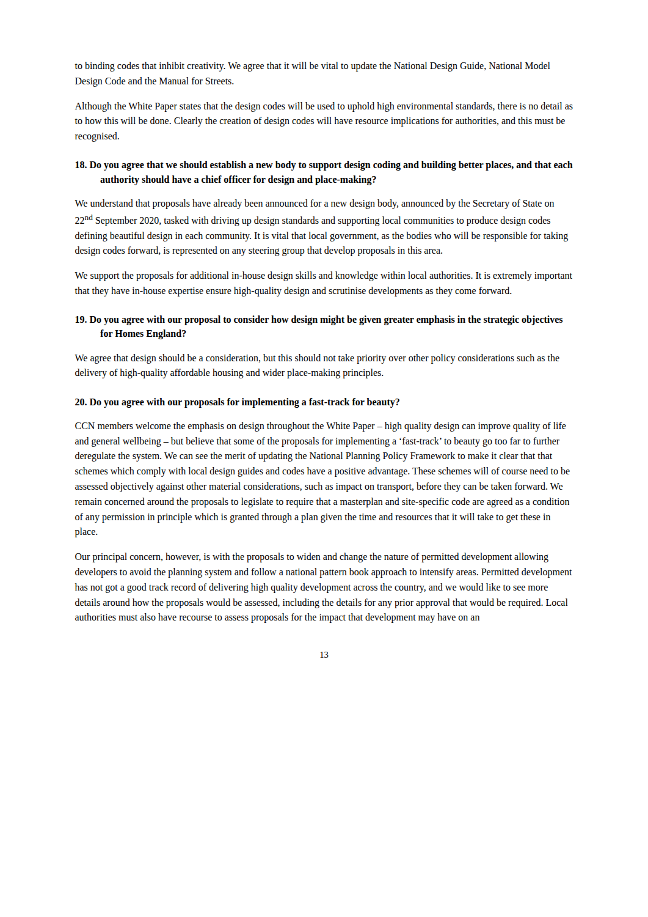to binding codes that inhibit creativity. We agree that it will be vital to update the National Design Guide, National Model Design Code and the Manual for Streets.
Although the White Paper states that the design codes will be used to uphold high environmental standards, there is no detail as to how this will be done. Clearly the creation of design codes will have resource implications for authorities, and this must be recognised.
Do you agree that we should establish a new body to support design coding and building better places, and that each authority should have a chief officer for design and place-making?
We understand that proposals have already been announced for a new design body, announced by the Secretary of State on 22nd September 2020, tasked with driving up design standards and supporting local communities to produce design codes defining beautiful design in each community. It is vital that local government, as the bodies who will be responsible for taking design codes forward, is represented on any steering group that develop proposals in this area.
We support the proposals for additional in-house design skills and knowledge within local authorities. It is extremely important that they have in-house expertise ensure high-quality design and scrutinise developments as they come forward.
Do you agree with our proposal to consider how design might be given greater emphasis in the strategic objectives for Homes England?
We agree that design should be a consideration, but this should not take priority over other policy considerations such as the delivery of high-quality affordable housing and wider place-making principles.
Do you agree with our proposals for implementing a fast-track for beauty?
CCN members welcome the emphasis on design throughout the White Paper – high quality design can improve quality of life and general wellbeing – but believe that some of the proposals for implementing a ‘fast-track’ to beauty go too far to further deregulate the system. We can see the merit of updating the National Planning Policy Framework to make it clear that that schemes which comply with local design guides and codes have a positive advantage. These schemes will of course need to be assessed objectively against other material considerations, such as impact on transport, before they can be taken forward. We remain concerned around the proposals to legislate to require that a masterplan and site-specific code are agreed as a condition of any permission in principle which is granted through a plan given the time and resources that it will take to get these in place.
Our principal concern, however, is with the proposals to widen and change the nature of permitted development allowing developers to avoid the planning system and follow a national pattern book approach to intensify areas. Permitted development has not got a good track record of delivering high quality development across the country, and we would like to see more details around how the proposals would be assessed, including the details for any prior approval that would be required. Local authorities must also have recourse to assess proposals for the impact that development may have on an
13